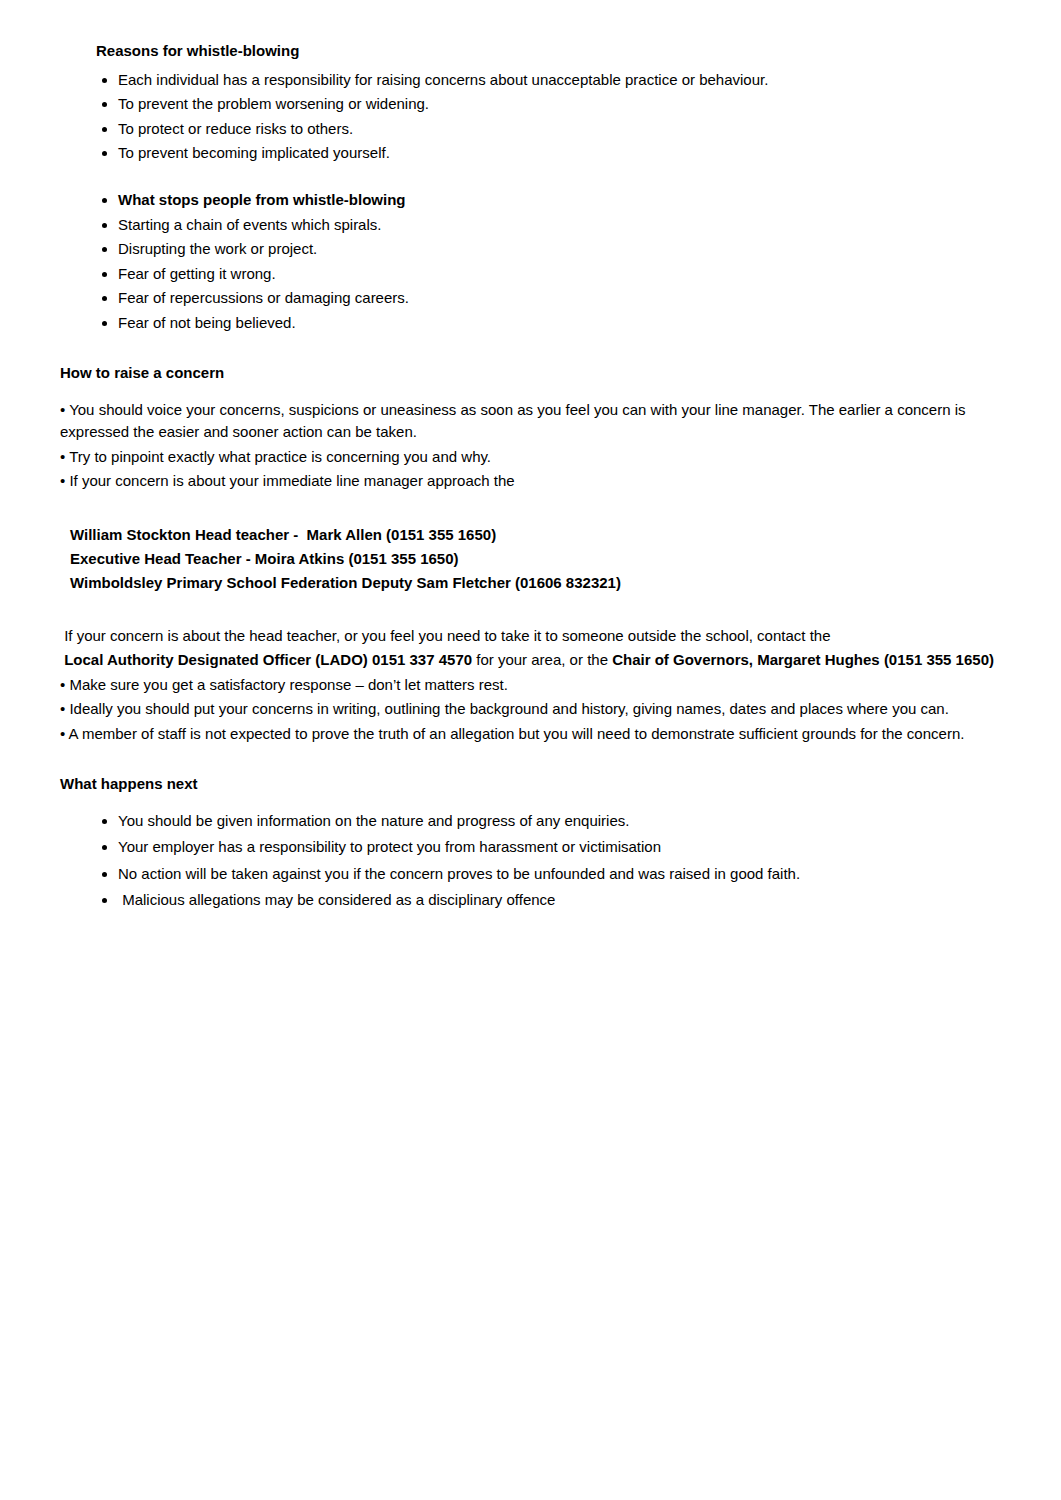Reasons for whistle-blowing
Each individual has a responsibility for raising concerns about unacceptable practice or behaviour.
To prevent the problem worsening or widening.
To protect or reduce risks to others.
To prevent becoming implicated yourself.
What stops people from whistle-blowing
Starting a chain of events which spirals.
Disrupting the work or project.
Fear of getting it wrong.
Fear of repercussions or damaging careers.
Fear of not being believed.
How to raise a concern
• You should voice your concerns, suspicions or uneasiness as soon as you feel you can with your line manager. The earlier a concern is expressed the easier and sooner action can be taken.
• Try to pinpoint exactly what practice is concerning you and why.
• If your concern is about your immediate line manager approach the
William Stockton Head teacher - Mark Allen (0151 355 1650)
Executive Head Teacher - Moira Atkins (0151 355 1650)
Wimboldsley Primary School Federation Deputy Sam Fletcher (01606 832321)
If your concern is about the head teacher, or you feel you need to take it to someone outside the school, contact the
Local Authority Designated Officer (LADO) 0151 337 4570 for your area, or the Chair of Governors, Margaret Hughes (0151 355 1650)
• Make sure you get a satisfactory response – don’t let matters rest.
• Ideally you should put your concerns in writing, outlining the background and history, giving names, dates and places where you can.
• A member of staff is not expected to prove the truth of an allegation but you will need to demonstrate sufficient grounds for the concern.
What happens next
You should be given information on the nature and progress of any enquiries.
Your employer has a responsibility to protect you from harassment or victimisation
No action will be taken against you if the concern proves to be unfounded and was raised in good faith.
Malicious allegations may be considered as a disciplinary offence